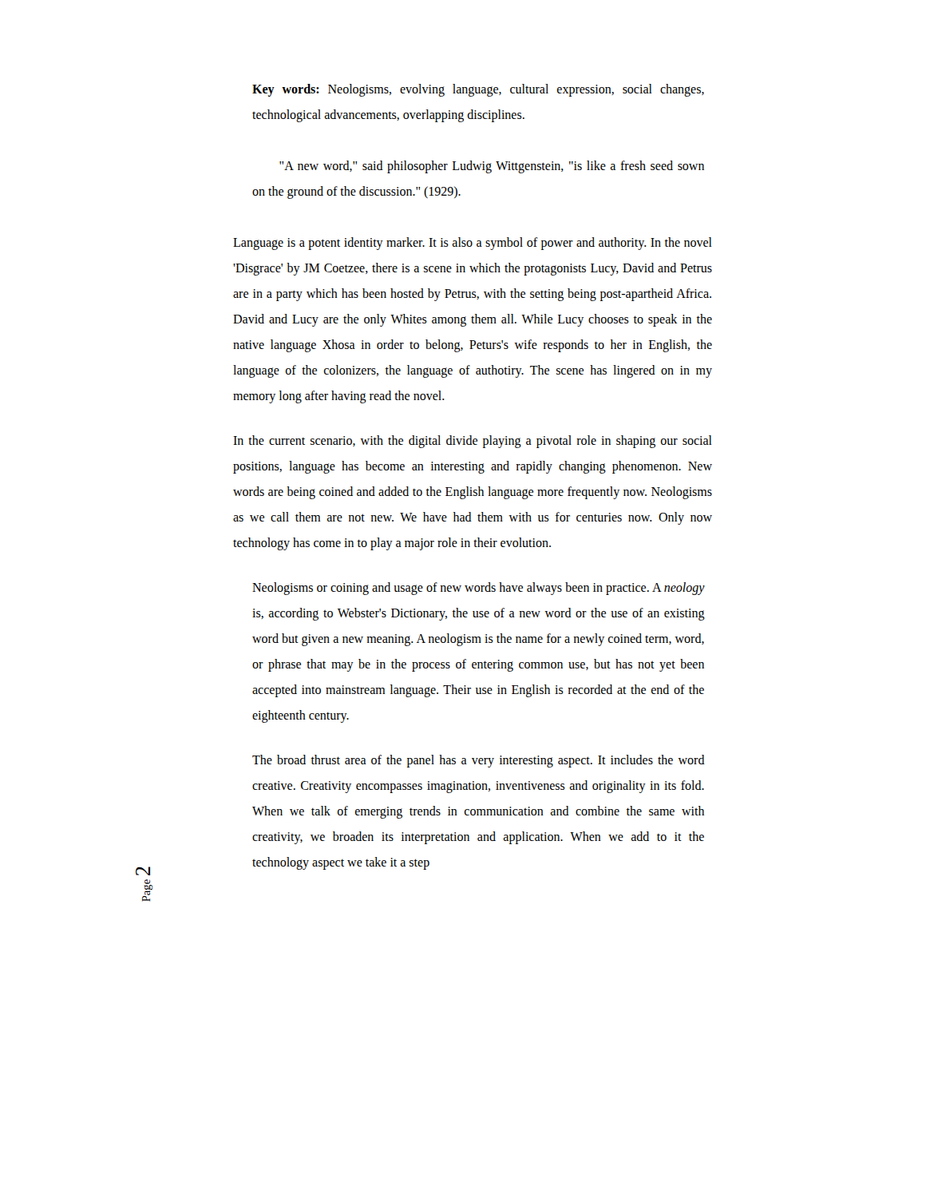Key words: Neologisms, evolving language, cultural expression, social changes, technological advancements, overlapping disciplines.
"A new word," said philosopher Ludwig Wittgenstein, "is like a fresh seed sown on the ground of the discussion." (1929).
Language is a potent identity marker. It is also a symbol of power and authority. In the novel 'Disgrace' by JM Coetzee, there is a scene in which the protagonists Lucy, David and Petrus are in a party which has been hosted by Petrus, with the setting being post-apartheid Africa. David and Lucy are the only Whites among them all. While Lucy chooses to speak in the native language Xhosa in order to belong, Peturs's wife responds to her in English, the language of the colonizers, the language of authotiry. The scene has lingered on in my memory long after having read the novel.
In the current scenario, with the digital divide playing a pivotal role in shaping our social positions, language has become an interesting and rapidly changing phenomenon. New words are being coined and added to the English language more frequently now. Neologisms as we call them are not new. We have had them with us for centuries now. Only now technology has come in to play a major role in their evolution.
Neologisms or coining and usage of new words have always been in practice. A neology is, according to Webster's Dictionary, the use of a new word or the use of an existing word but given a new meaning. A neologism is the name for a newly coined term, word, or phrase that may be in the process of entering common use, but has not yet been accepted into mainstream language. Their use in English is recorded at the end of the eighteenth century.
The broad thrust area of the panel has a very interesting aspect. It includes the word creative. Creativity encompasses imagination, inventiveness and originality in its fold. When we talk of emerging trends in communication and combine the same with creativity, we broaden its interpretation and application. When we add to it the technology aspect we take it a step
Page 2